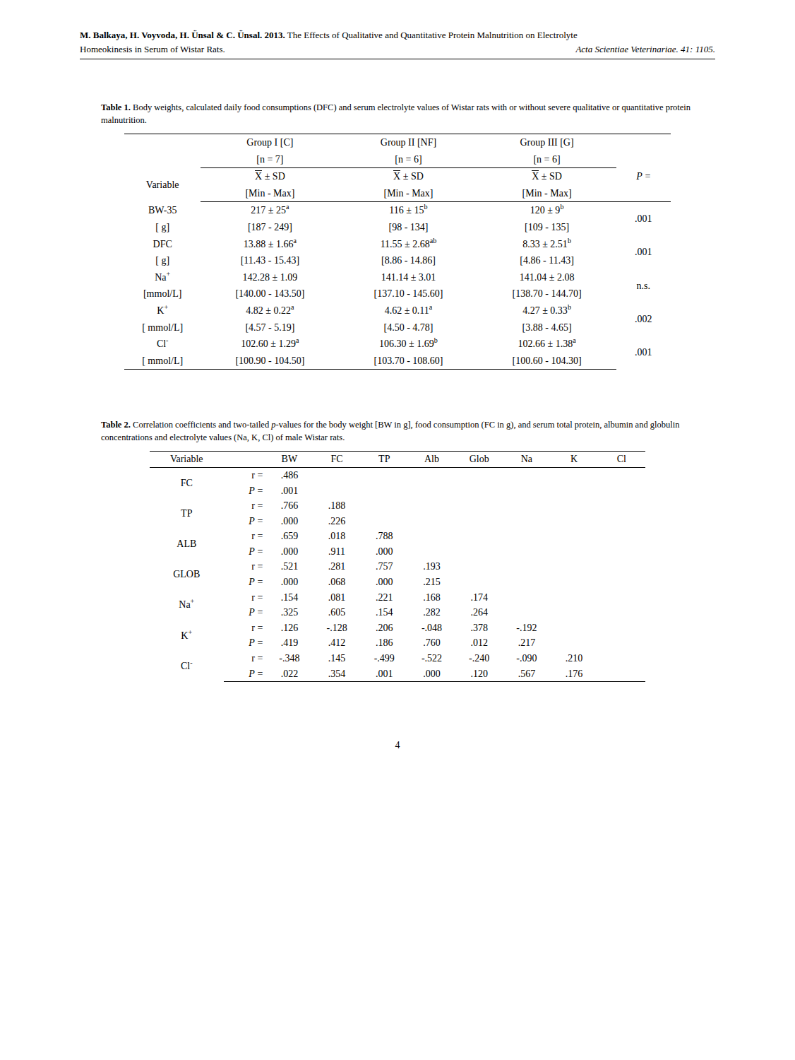M. Balkaya, H. Voyvoda, H. Ünsal & C. Ünsal. 2013. The Effects of Qualitative and Quantitative Protein Malnutrition on Electrolyte
Homeokinesis in Serum of Wistar Rats. Acta Scientiae Veterinariae. 41: 1105.
Table 1. Body weights, calculated daily food consumptions (DFC) and serum electrolyte values of Wistar rats with or without severe qualitative or quantitative protein malnutrition.
| | Group I [C] | Group II [NF] | Group III [G] | |
| | [n = 7] | [n = 6] | [n = 6] |
| Variable | X ± SD | X ± SD | X ± SD | P = |
| [Min - Max] | [Min - Max] | [Min - Max] | |
| BW-35 | 217 ± 25 a | 116 ± 15 b | 120 ± 9 b | .001 |
| [ g] | [187 - 249] | [98 - 134] | [109 - 135] |
| DFC | 13.88 ± 1.66 a | 11.55 ± 2.68 ab | 8.33 ± 2.51 b | .001 |
| [ g] | [11.43 - 15.43] | [8.86 - 14.86] | [4.86 - 11.43] |
| Na + | 142.28 ± 1.09 | 141.14 ± 3.01 | 141.04 ± 2.08 | n.s. |
| [mmol/L] | [140.00 - 143.50] | [137.10 - 145.60] | [138.70 - 144.70] |
| K + | 4.82 ± 0.22 a | 4.62 ± 0.11 a | 4.27 ± 0.33 b | .002 |
| [ mmol/L] | [4.57 - 5.19] | [4.50 - 4.78] | [3.88 - 4.65] |
| Cl - | 102.60 ± 1.29 a | 106.30 ± 1.69 b | 102.66 ± 1.38 a | .001 |
| [ mmol/L] | [100.90 - 104.50] | [103.70 - 108.60] | [100.60 - 104.30] |
Table 2. Correlation coefficients and two-tailed p-values for the body weight [BW in g], food consumption (FC in g), and serum total protein, albumin and globulin concentrations and electrolyte values (Na, K, Cl) of male Wistar rats.
| Variable | | BW | FC | TP | Alb | Glob | Na | K | Cl |
| --- | --- | --- | --- | --- | --- | --- | --- | --- | --- |
| FC | r = | .486 | | | | | | | |
| P = | .001 | | | | | | | |
| TP | r = | .766 | .188 | | | | | | |
| P = | .000 | .226 | | | | | | |
| ALB | r = | .659 | .018 | .788 | | | | | |
| P = | .000 | .911 | .000 | | | | | |
| GLOB | r = | .521 | .281 | .757 | .193 | | | | |
| P = | .000 | .068 | .000 | .215 | | | | |
| Na + | r = | .154 | .081 | .221 | .168 | .174 | | | |
| P = | .325 | .605 | .154 | .282 | .264 | | | |
| K + | r = | .126 | -.128 | .206 | -.048 | .378 | -.192 | | |
| P = | .419 | .412 | .186 | .760 | .012 | .217 | | |
| Cl - | r = | -.348 | .145 | -.499 | -.522 | -.240 | -.090 | .210 | |
| P = | .022 | .354 | .001 | .000 | .120 | .567 | .176 | |
4